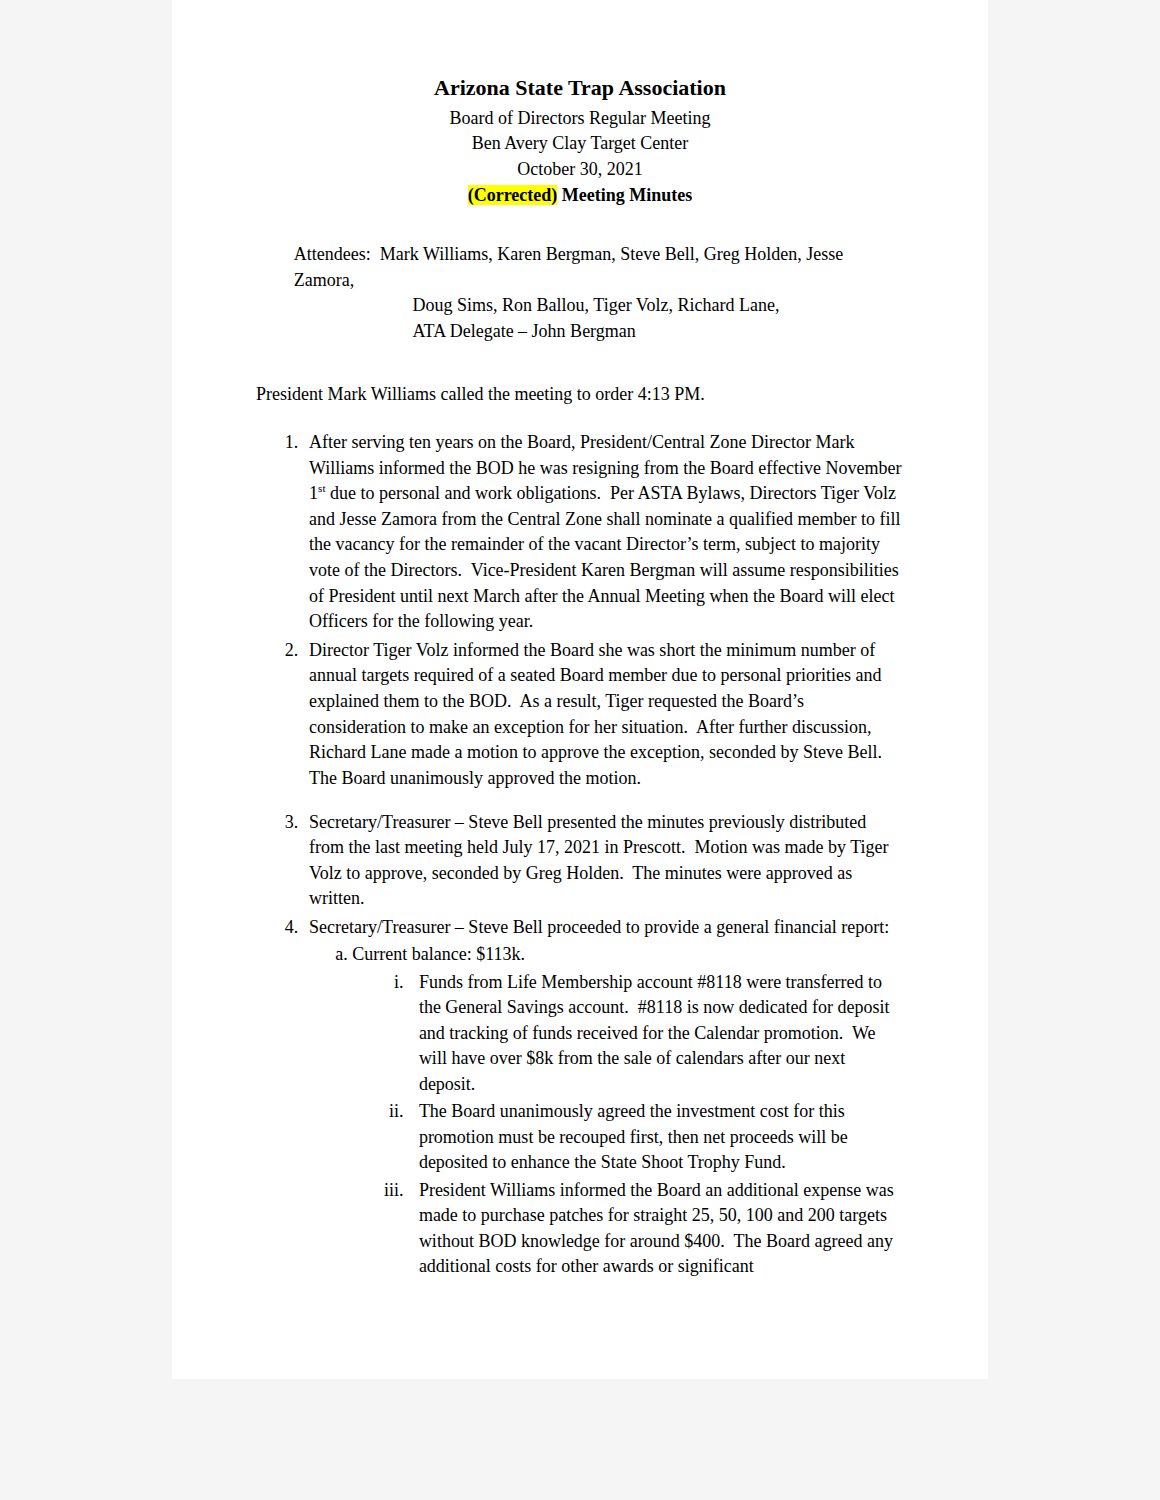Arizona State Trap Association Board of Directors Regular Meeting Ben Avery Clay Target Center October 30, 2021 (Corrected) Meeting Minutes
Attendees: Mark Williams, Karen Bergman, Steve Bell, Greg Holden, Jesse Zamora, Doug Sims, Ron Ballou, Tiger Volz, Richard Lane, ATA Delegate – John Bergman
President Mark Williams called the meeting to order 4:13 PM.
After serving ten years on the Board, President/Central Zone Director Mark Williams informed the BOD he was resigning from the Board effective November 1st due to personal and work obligations. Per ASTA Bylaws, Directors Tiger Volz and Jesse Zamora from the Central Zone shall nominate a qualified member to fill the vacancy for the remainder of the vacant Director’s term, subject to majority vote of the Directors. Vice-President Karen Bergman will assume responsibilities of President until next March after the Annual Meeting when the Board will elect Officers for the following year.
Director Tiger Volz informed the Board she was short the minimum number of annual targets required of a seated Board member due to personal priorities and explained them to the BOD. As a result, Tiger requested the Board’s consideration to make an exception for her situation. After further discussion, Richard Lane made a motion to approve the exception, seconded by Steve Bell. The Board unanimously approved the motion.
Secretary/Treasurer – Steve Bell presented the minutes previously distributed from the last meeting held July 17, 2021 in Prescott. Motion was made by Tiger Volz to approve, seconded by Greg Holden. The minutes were approved as written.
Secretary/Treasurer – Steve Bell proceeded to provide a general financial report:
Current balance: $113k.
Funds from Life Membership account #8118 were transferred to the General Savings account. #8118 is now dedicated for deposit and tracking of funds received for the Calendar promotion. We will have over $8k from the sale of calendars after our next deposit.
The Board unanimously agreed the investment cost for this promotion must be recouped first, then net proceeds will be deposited to enhance the State Shoot Trophy Fund.
President Williams informed the Board an additional expense was made to purchase patches for straight 25, 50, 100 and 200 targets without BOD knowledge for around $400. The Board agreed any additional costs for other awards or significant